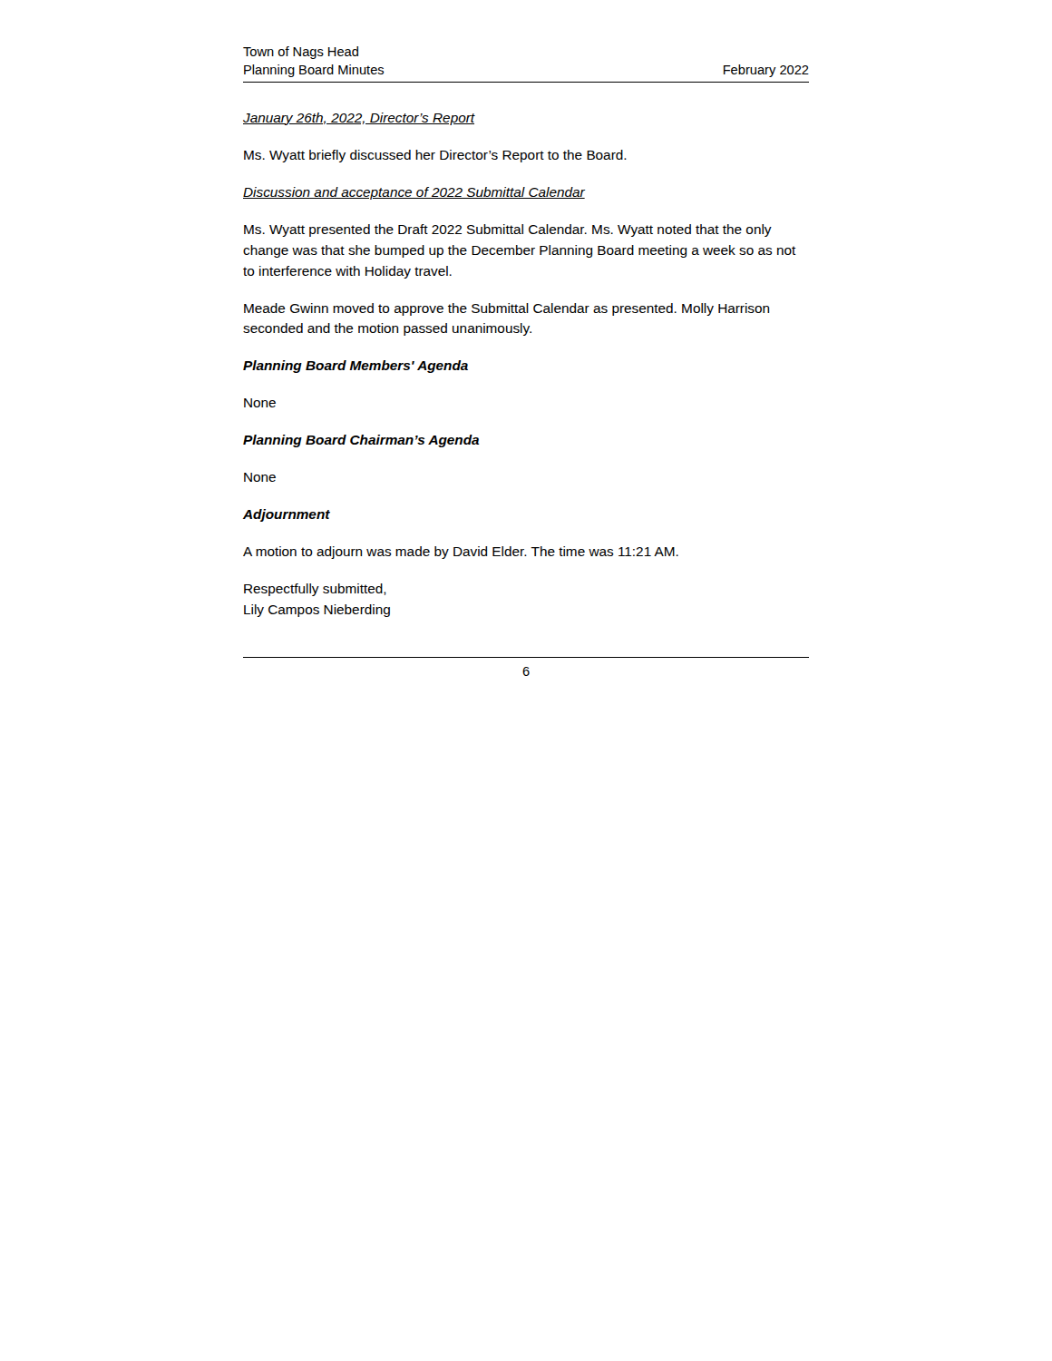Town of Nags Head
Planning Board Minutes
February 2022
January 26th, 2022, Director’s Report
Ms. Wyatt briefly discussed her Director’s Report to the Board.
Discussion and acceptance of 2022 Submittal Calendar
Ms. Wyatt presented the Draft 2022 Submittal Calendar. Ms. Wyatt noted that the only change was that she bumped up the December Planning Board meeting a week so as not to interference with Holiday travel.
Meade Gwinn moved to approve the Submittal Calendar as presented. Molly Harrison seconded and the motion passed unanimously.
Planning Board Members' Agenda
None
Planning Board Chairman’s Agenda
None
Adjournment
A motion to adjourn was made by David Elder. The time was 11:21 AM.
Respectfully submitted,
Lily Campos Nieberding
6